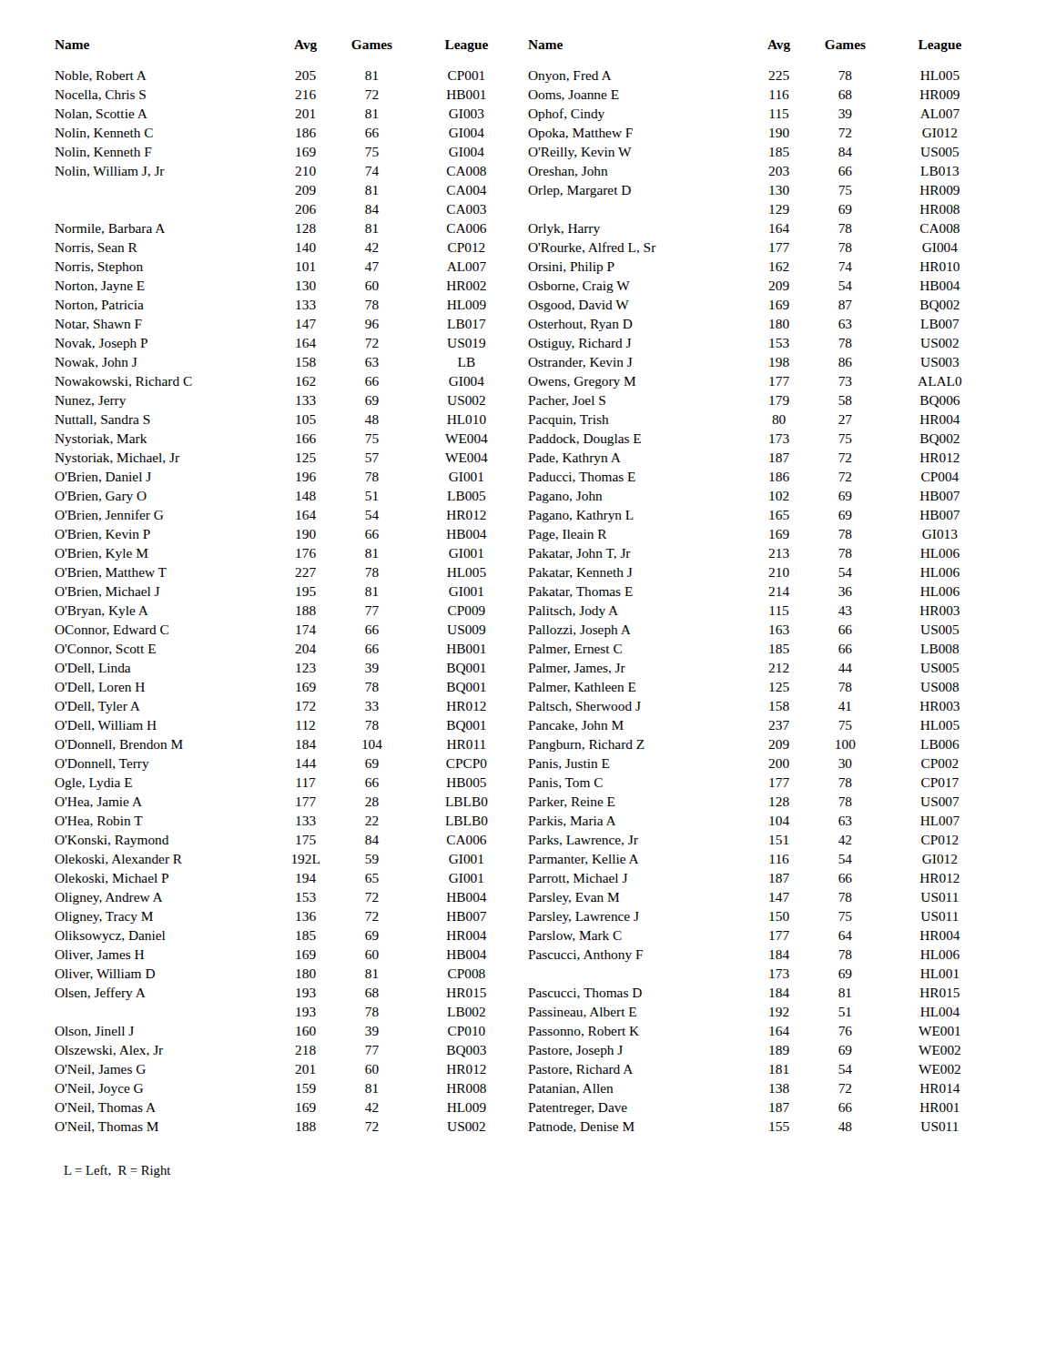| Name | Avg | Games | League | Name | Avg | Games | League |
| --- | --- | --- | --- | --- | --- | --- | --- |
| Noble, Robert A | 205 | 81 | CP001 | Onyon, Fred A | 225 | 78 | HL005 |
| Nocella, Chris S | 216 | 72 | HB001 | Ooms, Joanne E | 116 | 68 | HR009 |
| Nolan, Scottie A | 201 | 81 | GI003 | Ophof, Cindy | 115 | 39 | AL007 |
| Nolin, Kenneth C | 186 | 66 | GI004 | Opoka, Matthew F | 190 | 72 | GI012 |
| Nolin, Kenneth F | 169 | 75 | GI004 | O'Reilly, Kevin W | 185 | 84 | US005 |
| Nolin, William J, Jr | 210 | 74 | CA008 | Oreshan, John | 203 | 66 | LB013 |
| | 209 | 81 | CA004 | Orlep, Margaret D | 130 | 75 | HR009 |
| | 206 | 84 | CA003 | | 129 | 69 | HR008 |
| Normile, Barbara A | 128 | 81 | CA006 | Orlyk, Harry | 164 | 78 | CA008 |
| Norris, Sean R | 140 | 42 | CP012 | O'Rourke, Alfred L, Sr | 177 | 78 | GI004 |
| Norris, Stephon | 101 | 47 | AL007 | Orsini, Philip P | 162 | 74 | HR010 |
| Norton, Jayne E | 130 | 60 | HR002 | Osborne, Craig W | 209 | 54 | HB004 |
| Norton, Patricia | 133 | 78 | HL009 | Osgood, David W | 169 | 87 | BQ002 |
| Notar, Shawn F | 147 | 96 | LB017 | Osterhout, Ryan D | 180 | 63 | LB007 |
| Novak, Joseph P | 164 | 72 | US019 | Ostiguy, Richard J | 153 | 78 | US002 |
| Nowak, John J | 158 | 63 | LB | Ostrander, Kevin J | 198 | 86 | US003 |
| Nowakowski, Richard C | 162 | 66 | GI004 | Owens, Gregory M | 177 | 73 | ALAL0 |
| Nunez, Jerry | 133 | 69 | US002 | Pacher, Joel S | 179 | 58 | BQ006 |
| Nuttall, Sandra S | 105 | 48 | HL010 | Pacquin, Trish | 80 | 27 | HR004 |
| Nystoriak, Mark | 166 | 75 | WE004 | Paddock, Douglas E | 173 | 75 | BQ002 |
| Nystoriak, Michael, Jr | 125 | 57 | WE004 | Pade, Kathryn A | 187 | 72 | HR012 |
| O'Brien, Daniel J | 196 | 78 | GI001 | Paducci, Thomas E | 186 | 72 | CP004 |
| O'Brien, Gary O | 148 | 51 | LB005 | Pagano, John | 102 | 69 | HB007 |
| O'Brien, Jennifer G | 164 | 54 | HR012 | Pagano, Kathryn L | 165 | 69 | HB007 |
| O'Brien, Kevin P | 190 | 66 | HB004 | Page, Ileain R | 169 | 78 | GI013 |
| O'Brien, Kyle M | 176 | 81 | GI001 | Pakatar, John T, Jr | 213 | 78 | HL006 |
| O'Brien, Matthew T | 227 | 78 | HL005 | Pakatar, Kenneth J | 210 | 54 | HL006 |
| O'Brien, Michael J | 195 | 81 | GI001 | Pakatar, Thomas E | 214 | 36 | HL006 |
| O'Bryan, Kyle A | 188 | 77 | CP009 | Palitsch, Jody A | 115 | 43 | HR003 |
| OConnor, Edward C | 174 | 66 | US009 | Pallozzi, Joseph A | 163 | 66 | US005 |
| O'Connor, Scott E | 204 | 66 | HB001 | Palmer, Ernest C | 185 | 66 | LB008 |
| O'Dell, Linda | 123 | 39 | BQ001 | Palmer, James, Jr | 212 | 44 | US005 |
| O'Dell, Loren H | 169 | 78 | BQ001 | Palmer, Kathleen E | 125 | 78 | US008 |
| O'Dell, Tyler A | 172 | 33 | HR012 | Paltsch, Sherwood J | 158 | 41 | HR003 |
| O'Dell, William H | 112 | 78 | BQ001 | Pancake, John M | 237 | 75 | HL005 |
| O'Donnell, Brendon M | 184 | 104 | HR011 | Pangburn, Richard Z | 209 | 100 | LB006 |
| O'Donnell, Terry | 144 | 69 | CPCP0 | Panis, Justin E | 200 | 30 | CP002 |
| Ogle, Lydia E | 117 | 66 | HB005 | Panis, Tom C | 177 | 78 | CP017 |
| O'Hea, Jamie A | 177 | 28 | LBLB0 | Parker, Reine E | 128 | 78 | US007 |
| O'Hea, Robin T | 133 | 22 | LBLB0 | Parkis, Maria A | 104 | 63 | HL007 |
| O'Konski, Raymond | 175 | 84 | CA006 | Parks, Lawrence, Jr | 151 | 42 | CP012 |
| Olekoski, Alexander R | 192L | 59 | GI001 | Parmanter, Kellie A | 116 | 54 | GI012 |
| Olekoski, Michael P | 194 | 65 | GI001 | Parrott, Michael J | 187 | 66 | HR012 |
| Oligney, Andrew A | 153 | 72 | HB004 | Parsley, Evan M | 147 | 78 | US011 |
| Oligney, Tracy M | 136 | 72 | HB007 | Parsley, Lawrence J | 150 | 75 | US011 |
| Oliksowycz, Daniel | 185 | 69 | HR004 | Parslow, Mark C | 177 | 64 | HR004 |
| Oliver, James H | 169 | 60 | HB004 | Pascucci, Anthony F | 184 | 78 | HL006 |
| Oliver, William D | 180 | 81 | CP008 | | 173 | 69 | HL001 |
| Olsen, Jeffery A | 193 | 68 | HR015 | Pascucci, Thomas D | 184 | 81 | HR015 |
| | 193 | 78 | LB002 | Passineau, Albert E | 192 | 51 | HL004 |
| Olson, Jinell J | 160 | 39 | CP010 | Passonno, Robert K | 164 | 76 | WE001 |
| Olszewski, Alex, Jr | 218 | 77 | BQ003 | Pastore, Joseph J | 189 | 69 | WE002 |
| O'Neil, James G | 201 | 60 | HR012 | Pastore, Richard A | 181 | 54 | WE002 |
| O'Neil, Joyce G | 159 | 81 | HR008 | Patanian, Allen | 138 | 72 | HR014 |
| O'Neil, Thomas A | 169 | 42 | HL009 | Patentreger, Dave | 187 | 66 | HR001 |
| O'Neil, Thomas M | 188 | 72 | US002 | Patnode, Denise M | 155 | 48 | US011 |
L = Left, R = Right